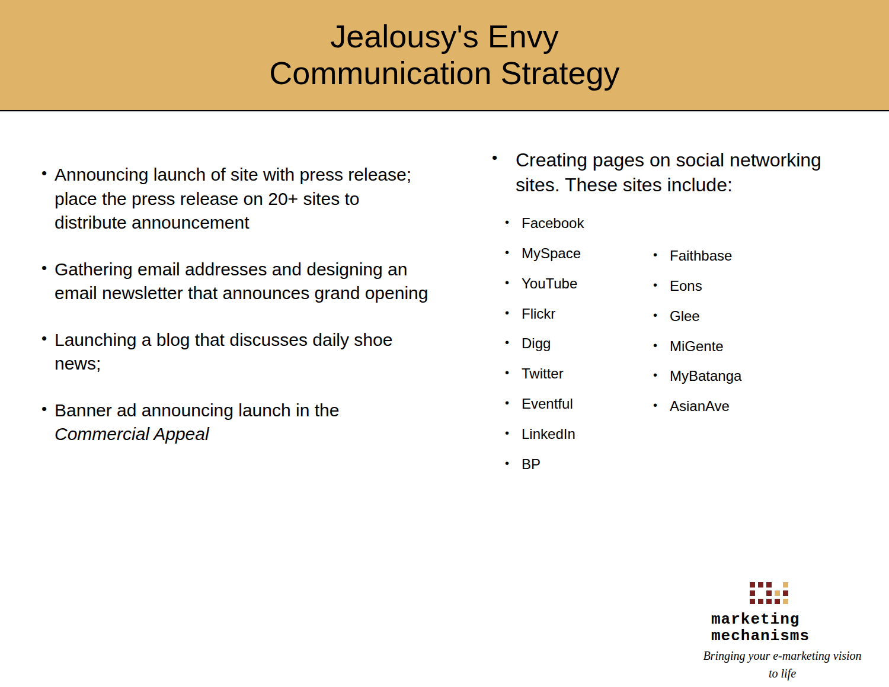Jealousy's Envy
Communication Strategy
Announcing launch of site with press release; place the press release on 20+ sites to distribute announcement
Gathering email addresses and designing an email newsletter that announces grand opening
Launching a blog that discusses daily shoe news;
Banner ad announcing launch in the Commercial Appeal
Creating pages on social networking sites. These sites include:
Facebook
MySpace
YouTube
Flickr
Digg
Twitter
Eventful
LinkedIn
BP
Faithbase
Eons
Glee
MiGente
MyBatanga
AsianAve
marketing
mechanisms
Bringing your e-marketing visionto life